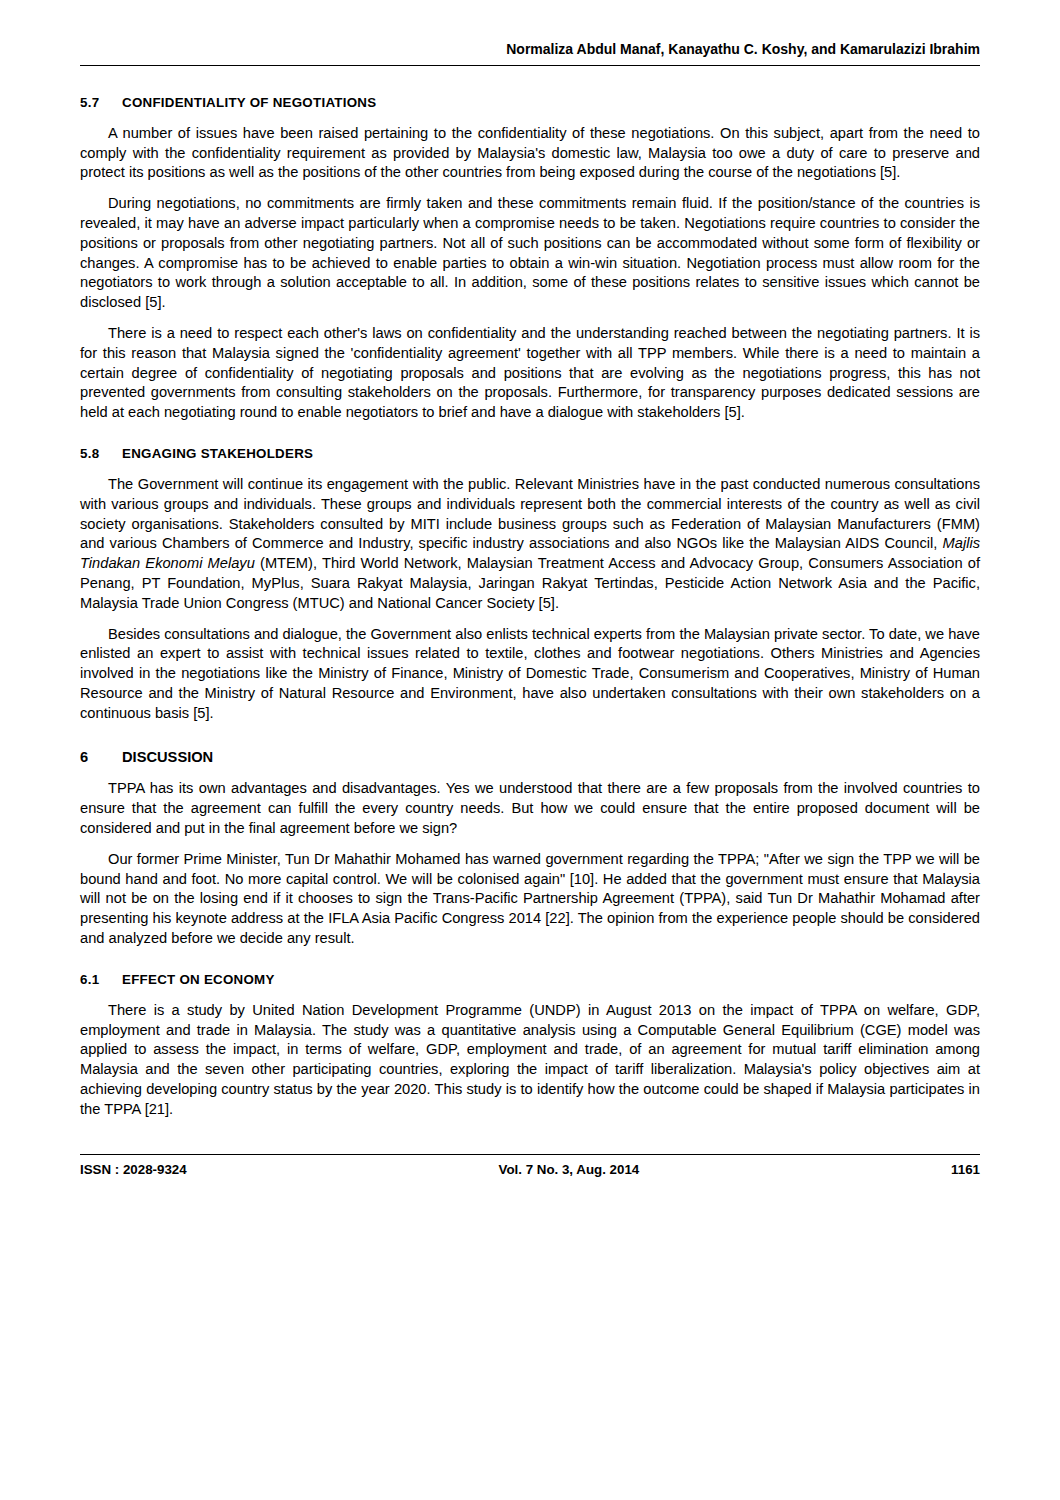Normaliza Abdul Manaf, Kanayathu C. Koshy, and Kamarulazizi Ibrahim
5.7 Confidentiality of Negotiations
A number of issues have been raised pertaining to the confidentiality of these negotiations. On this subject, apart from the need to comply with the confidentiality requirement as provided by Malaysia's domestic law, Malaysia too owe a duty of care to preserve and protect its positions as well as the positions of the other countries from being exposed during the course of the negotiations [5].
During negotiations, no commitments are firmly taken and these commitments remain fluid. If the position/stance of the countries is revealed, it may have an adverse impact particularly when a compromise needs to be taken. Negotiations require countries to consider the positions or proposals from other negotiating partners. Not all of such positions can be accommodated without some form of flexibility or changes. A compromise has to be achieved to enable parties to obtain a win-win situation. Negotiation process must allow room for the negotiators to work through a solution acceptable to all. In addition, some of these positions relates to sensitive issues which cannot be disclosed [5].
There is a need to respect each other's laws on confidentiality and the understanding reached between the negotiating partners. It is for this reason that Malaysia signed the 'confidentiality agreement' together with all TPP members. While there is a need to maintain a certain degree of confidentiality of negotiating proposals and positions that are evolving as the negotiations progress, this has not prevented governments from consulting stakeholders on the proposals. Furthermore, for transparency purposes dedicated sessions are held at each negotiating round to enable negotiators to brief and have a dialogue with stakeholders [5].
5.8 Engaging Stakeholders
The Government will continue its engagement with the public. Relevant Ministries have in the past conducted numerous consultations with various groups and individuals. These groups and individuals represent both the commercial interests of the country as well as civil society organisations. Stakeholders consulted by MITI include business groups such as Federation of Malaysian Manufacturers (FMM) and various Chambers of Commerce and Industry, specific industry associations and also NGOs like the Malaysian AIDS Council, Majlis Tindakan Ekonomi Melayu (MTEM), Third World Network, Malaysian Treatment Access and Advocacy Group, Consumers Association of Penang, PT Foundation, MyPlus, Suara Rakyat Malaysia, Jaringan Rakyat Tertindas, Pesticide Action Network Asia and the Pacific, Malaysia Trade Union Congress (MTUC) and National Cancer Society [5].
Besides consultations and dialogue, the Government also enlists technical experts from the Malaysian private sector. To date, we have enlisted an expert to assist with technical issues related to textile, clothes and footwear negotiations. Others Ministries and Agencies involved in the negotiations like the Ministry of Finance, Ministry of Domestic Trade, Consumerism and Cooperatives, Ministry of Human Resource and the Ministry of Natural Resource and Environment, have also undertaken consultations with their own stakeholders on a continuous basis [5].
6 Discussion
TPPA has its own advantages and disadvantages. Yes we understood that there are a few proposals from the involved countries to ensure that the agreement can fulfill the every country needs. But how we could ensure that the entire proposed document will be considered and put in the final agreement before we sign?
Our former Prime Minister, Tun Dr Mahathir Mohamed has warned government regarding the TPPA; "After we sign the TPP we will be bound hand and foot. No more capital control. We will be colonised again" [10]. He added that the government must ensure that Malaysia will not be on the losing end if it chooses to sign the Trans-Pacific Partnership Agreement (TPPA), said Tun Dr Mahathir Mohamad after presenting his keynote address at the IFLA Asia Pacific Congress 2014 [22]. The opinion from the experience people should be considered and analyzed before we decide any result.
6.1 Effect on economy
There is a study by United Nation Development Programme (UNDP) in August 2013 on the impact of TPPA on welfare, GDP, employment and trade in Malaysia. The study was a quantitative analysis using a Computable General Equilibrium (CGE) model was applied to assess the impact, in terms of welfare, GDP, employment and trade, of an agreement for mutual tariff elimination among Malaysia and the seven other participating countries, exploring the impact of tariff liberalization. Malaysia's policy objectives aim at achieving developing country status by the year 2020. This study is to identify how the outcome could be shaped if Malaysia participates in the TPPA [21].
ISSN : 2028-9324 Vol. 7 No. 3, Aug. 2014 1161